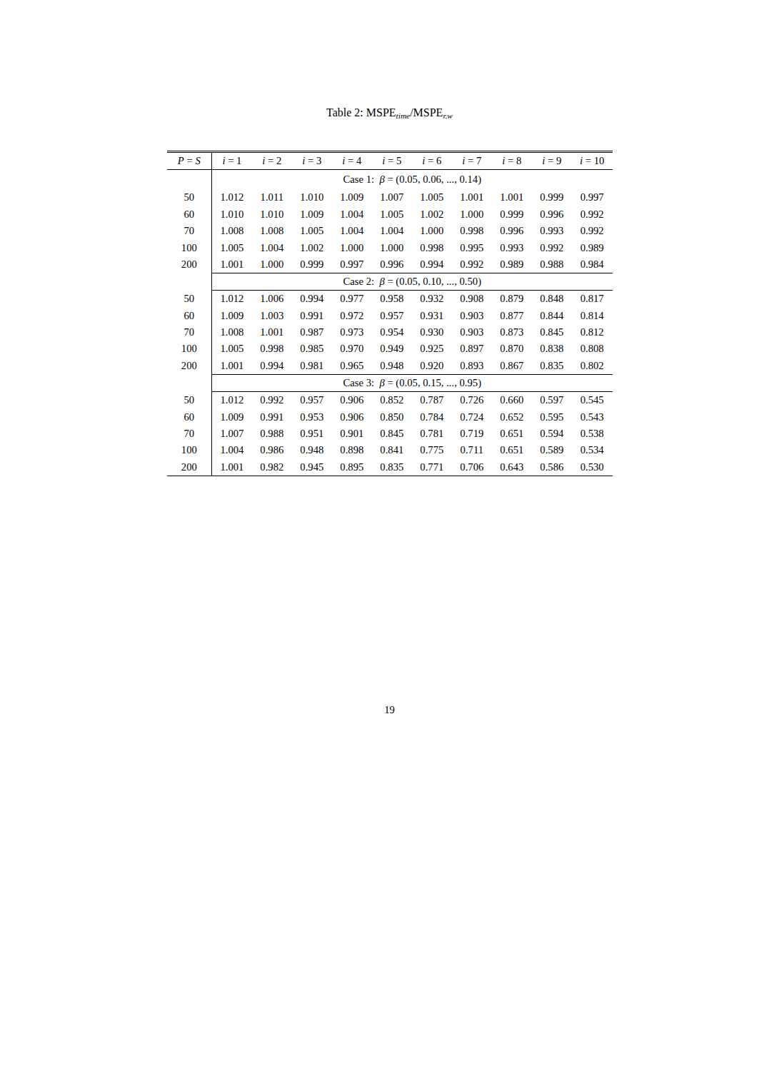Table 2: MSPEtime/MSPEr.w
| P = S | i = 1 | i = 2 | i = 3 | i = 4 | i = 5 | i = 6 | i = 7 | i = 8 | i = 9 | i = 10 |
| --- | --- | --- | --- | --- | --- | --- | --- | --- | --- | --- |
| | Case 1: β = (0.05, 0.06, ..., 0.14) |
| 50 | 1.012 | 1.011 | 1.010 | 1.009 | 1.007 | 1.005 | 1.001 | 1.001 | 0.999 | 0.997 |
| 60 | 1.010 | 1.010 | 1.009 | 1.004 | 1.005 | 1.002 | 1.000 | 0.999 | 0.996 | 0.992 |
| 70 | 1.008 | 1.008 | 1.005 | 1.004 | 1.004 | 1.000 | 0.998 | 0.996 | 0.993 | 0.992 |
| 100 | 1.005 | 1.004 | 1.002 | 1.000 | 1.000 | 0.998 | 0.995 | 0.993 | 0.992 | 0.989 |
| 200 | 1.001 | 1.000 | 0.999 | 0.997 | 0.996 | 0.994 | 0.992 | 0.989 | 0.988 | 0.984 |
| | Case 2: β = (0.05, 0.10, ..., 0.50) |
| 50 | 1.012 | 1.006 | 0.994 | 0.977 | 0.958 | 0.932 | 0.908 | 0.879 | 0.848 | 0.817 |
| 60 | 1.009 | 1.003 | 0.991 | 0.972 | 0.957 | 0.931 | 0.903 | 0.877 | 0.844 | 0.814 |
| 70 | 1.008 | 1.001 | 0.987 | 0.973 | 0.954 | 0.930 | 0.903 | 0.873 | 0.845 | 0.812 |
| 100 | 1.005 | 0.998 | 0.985 | 0.970 | 0.949 | 0.925 | 0.897 | 0.870 | 0.838 | 0.808 |
| 200 | 1.001 | 0.994 | 0.981 | 0.965 | 0.948 | 0.920 | 0.893 | 0.867 | 0.835 | 0.802 |
| | Case 3: β = (0.05, 0.15, ..., 0.95) |
| 50 | 1.012 | 0.992 | 0.957 | 0.906 | 0.852 | 0.787 | 0.726 | 0.660 | 0.597 | 0.545 |
| 60 | 1.009 | 0.991 | 0.953 | 0.906 | 0.850 | 0.784 | 0.724 | 0.652 | 0.595 | 0.543 |
| 70 | 1.007 | 0.988 | 0.951 | 0.901 | 0.845 | 0.781 | 0.719 | 0.651 | 0.594 | 0.538 |
| 100 | 1.004 | 0.986 | 0.948 | 0.898 | 0.841 | 0.775 | 0.711 | 0.651 | 0.589 | 0.534 |
| 200 | 1.001 | 0.982 | 0.945 | 0.895 | 0.835 | 0.771 | 0.706 | 0.643 | 0.586 | 0.530 |
19